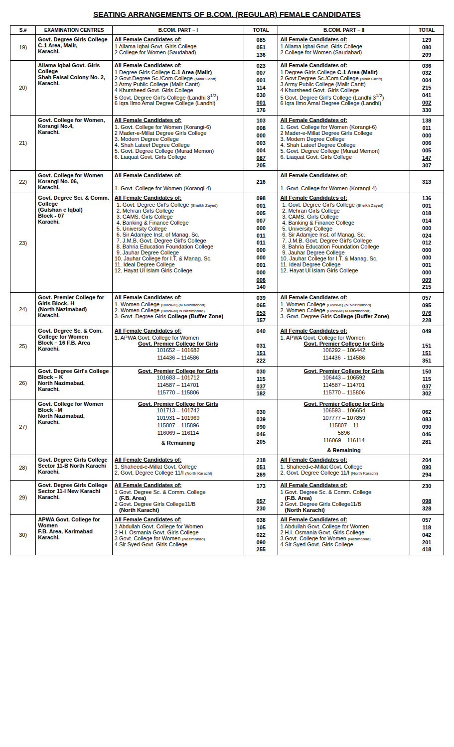SEATING ARRANGEMENTS OF B.COM. (REGULAR) FEMALE CANDIDATES
| S.# | EXAMINATION CENTRES | B.COM. PART – I | TOTAL | B.COM. PART – II | TOTAL |
| --- | --- | --- | --- | --- | --- |
| 19) | Govt. Degree Girls College C-1 Area, Malir, Karachi. | All Female Candidates of: 1 Allama Iqbal Govt. Girls College 2 College for Women (Saudabad) | 085 051 136 | All Female Candidates of: 1 Allama Iqbal Govt. Girls College 2 College for Women (Saudabad) | 129 080 209 |
| 20) | Allama Iqbal Govt. Girls College Shah Faisal Colony No. 2, Karachi. | All Female Candidates of: 1 Degree Girls College C-1 Area (Malir) 2 Govt.Degree Sc./Com.College (Malir Cantt) 3 Army Public College (Malir Cantt) 4 Khursheed Govt. Girls College 5 Govt. Degree Girl's College (Landhi 3 1/2 ) 6 Iqra Ilmo Amal Degree College (Landhi) | 023 007 001 114 030 001 176 | All Female Candidates of: 1 Degree Girls College C-1 Area (Malir) 2 Govt.Degree Sc./Com.College (Malir Cantt) 3 Army Public College (Malir Cantt) 4 Khursheed Govt. Girls College 5 Govt. Degree Girl's College (Landhi 3 1/2 ) 6 Iqra Ilmo Amal Degree College (Landhi) | 036 032 004 215 041 002 330 |
| 21) | Govt. College for Women, Korangi No.4, Karachi. | All Female Candidates of: 1. Govt. College for Women (Korangi-6) 2 Mader-e-Millat Degree Girls College 3. Modern Degree College 4. Shah Lateef Degree College 5. Govt. Degree College (Murad Memon) 6. Liaquat Govt. Girls College | 103 008 000 003 004 087 205 | All Female Candidates of: 1. Govt. College for Women (Korangi-6) 2 Mader-e-Millat Degree Girls College 3. Modern Degree College 4. Shah Lateef Degree College 5. Govt. Degree College (Murad Memon) 6. Liaquat Govt. Girls College | 138 011 000 006 005 147 307 |
| 22) | Govt. College for Women Korangi No. 06, Karachi. | All Female Candidates of: 1. Govt. College for Women (Korangi-4) | 216 | All Female Candidates of: 1. Govt. College for Women (Korangi-4) | 313 |
| 23) | Govt. Degree Sci. & Comm. College (Gulshan e Iqbal) Block - 07 Karachi. | All Female Candidates of: Govt. Degree Girl's College (Sheikh Zayed) Mehran Girls College CAMS. Girls College Banking & Finance College University College Sir Adamjee Inst. of Manag. Sc. J.M.B. Govt. Degree Girl's College Bahria Education Foundation College Jauhar Degree College 10. Jauhar College for I.T. & Manag. Sc. 11. Ideal Degree College 12. Hayat Ul Islam Girls College | 098 001 005 007 000 011 011 000 000 001 000 006 140 | All Female Candidates of: Govt. Degree Girl's College (Sheikh Zayed) Mehran Girls College CAMS. Girls College Banking & Finance College University College Sir Adamjee Inst. of Manag. Sc. J.M.B. Govt. Degree Girl's College Bahria Education Foundation College Jauhar Degree College 10. Jauhar College for I.T. & Manag. Sc. 11. Ideal Degree College 12. Hayat Ul Islam Girls College | 136 001 018 014 000 024 012 000 000 001 000 009 215 |
| 24) | Govt. Premier College for Girls Block- H (North Nazimabad) Karachi. | All Female Candidates of: 1. Women College (Block-K) (N.Nazimabad) 2. Women College (Block-M) N.Nazimabad) 3. Govt. Degree Girls College (Buffer Zone) | 039 065 053 157 | All Female Candidates of: 1. Women College (Block-K) (N.Nazimabad) 2. Women College (Block-M) N.Nazimabad) 3. Govt. Degree Girls College (Buffer Zone) | 057 095 076 228 |
| 25) | Govt. Degree Sc. & Com. College for Women Block – 16 F.B. Area Karachi. | All Female Candidates of: 1. APWA Govt. College for Women Govt. Premier College for Girls 101652 – 101682 114436 – 114586 | 040 031 151 222 | All Female Candidates of: 1. APWA Govt. College for Women Govt. Premier College for Girls 106292 – 106442 114436 - 114586 | 049 151 151 351 |
| 26) | Govt. Degree Girl's College Block – K North Nazimabad, Karachi. | Govt. Premier College for Girls 101683 – 101712 114587 – 114701 115770 – 115806 | 030 115 037 182 | Govt. Premier College for Girls 106443 – 106592 114587 – 114701 115770 – 115806 | 150 115 037 302 |
| 27) | Govt. College for Women Block –M North Nazimabad, Karachi. | Govt. Premier College for Girls 101713 – 101742 101931 – 101969 115807 – 115896 116069 – 116114 & Remaining | 030 039 090 046 205 | Govt. Premier College for Girls 106593 – 106654 107777 – 107859 115807 – 11 5896 116069 – 116114 & Remaining | 062 083 090 046 281 |
| 28) | Govt. Degree Girls College Sector 11-B North Karachi Karachi. | All Female Candidates of: 1. Shaheed-e-Millat Govt. College 2. Govt. Degree College 11/I (North Karachi) | 218 051 269 | All Female Candidates of: 1. Shaheed-e-Millat Govt. College 2. Govt. Degree College 11/I (North Karachi) | 204 090 294 |
| 29) | Govt. Degree Girls College Sector 11-I New Karachi Karachi. | All Female Candidates of: 1 Govt. Degree Sc. & Comm. College (F.B. Area) 2 Govt. Degree Girls College11/B (North Karachi) | 173 057 230 | All Female Candidates of: 1 Govt. Degree Sc. & Comm. College (F.B. Area) 2 Govt. Degree Girls College11/B (North Karachi) | 230 098 328 |
| 30) | APWA Govt. College for Women F.B. Area, Karimabad Karachi . | All Female Candidates of: 1 Abdullah Govt. College for Women 2 H.I. Osmania Govt. Girls College 3 Govt. College for Women (Nazimabad) 4 Sir Syed Govt. Girls College | 038 105 022 090 255 | All Female Candidates of: 1 Abdullah Govt. College for Women 2 H.I. Osmania Govt. Girls College 3 Govt. College for Women (Nazimabad) 4 Sir Syed Govt. Girls College | 057 118 042 201 418 |